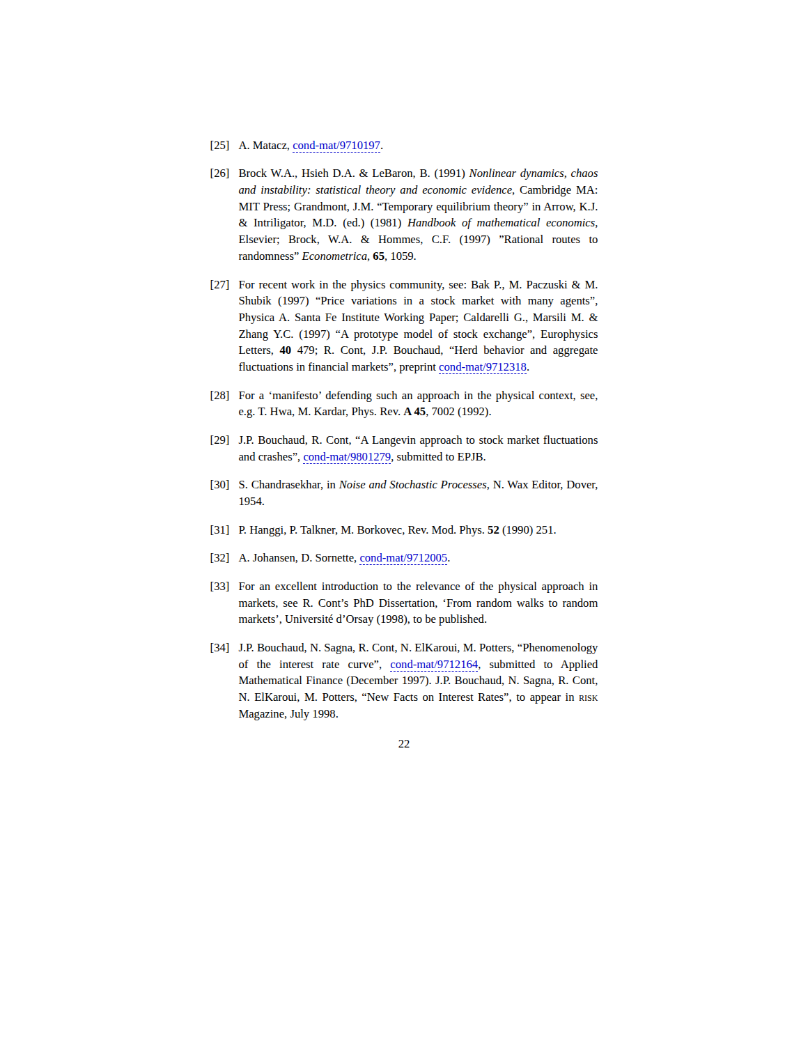[25] A. Matacz, cond-mat/9710197.
[26] Brock W.A., Hsieh D.A. & LeBaron, B. (1991) Nonlinear dynamics, chaos and instability: statistical theory and economic evidence, Cambridge MA: MIT Press; Grandmont, J.M. “Temporary equilibrium theory” in Arrow, K.J. & Intriligator, M.D. (ed.) (1981) Handbook of mathematical economics, Elsevier; Brock, W.A. & Hommes, C.F. (1997) ”Rational routes to randomness” Econometrica, 65, 1059.
[27] For recent work in the physics community, see: Bak P., M. Paczuski & M. Shubik (1997) “Price variations in a stock market with many agents”, Physica A. Santa Fe Institute Working Paper; Caldarelli G., Marsili M. & Zhang Y.C. (1997) “A prototype model of stock exchange”, Europhysics Letters, 40 479; R. Cont, J.P. Bouchaud, “Herd behavior and aggregate fluctuations in financial markets”, preprint cond-mat/9712318.
[28] For a ‘manifesto’ defending such an approach in the physical context, see, e.g. T. Hwa, M. Kardar, Phys. Rev. A 45, 7002 (1992).
[29] J.P. Bouchaud, R. Cont, “A Langevin approach to stock market fluctuations and crashes”, cond-mat/9801279, submitted to EPJB.
[30] S. Chandrasekhar, in Noise and Stochastic Processes, N. Wax Editor, Dover, 1954.
[31] P. Hanggi, P. Talkner, M. Borkovec, Rev. Mod. Phys. 52 (1990) 251.
[32] A. Johansen, D. Sornette, cond-mat/9712005.
[33] For an excellent introduction to the relevance of the physical approach in markets, see R. Cont’s PhD Dissertation, ‘From random walks to random markets’, Université d’Orsay (1998), to be published.
[34] J.P. Bouchaud, N. Sagna, R. Cont, N. ElKaroui, M. Potters, “Phenomenology of the interest rate curve”, cond-mat/9712164, submitted to Applied Mathematical Finance (December 1997). J.P. Bouchaud, N. Sagna, R. Cont, N. ElKaroui, M. Potters, “New Facts on Interest Rates”, to appear in risk Magazine, July 1998.
22